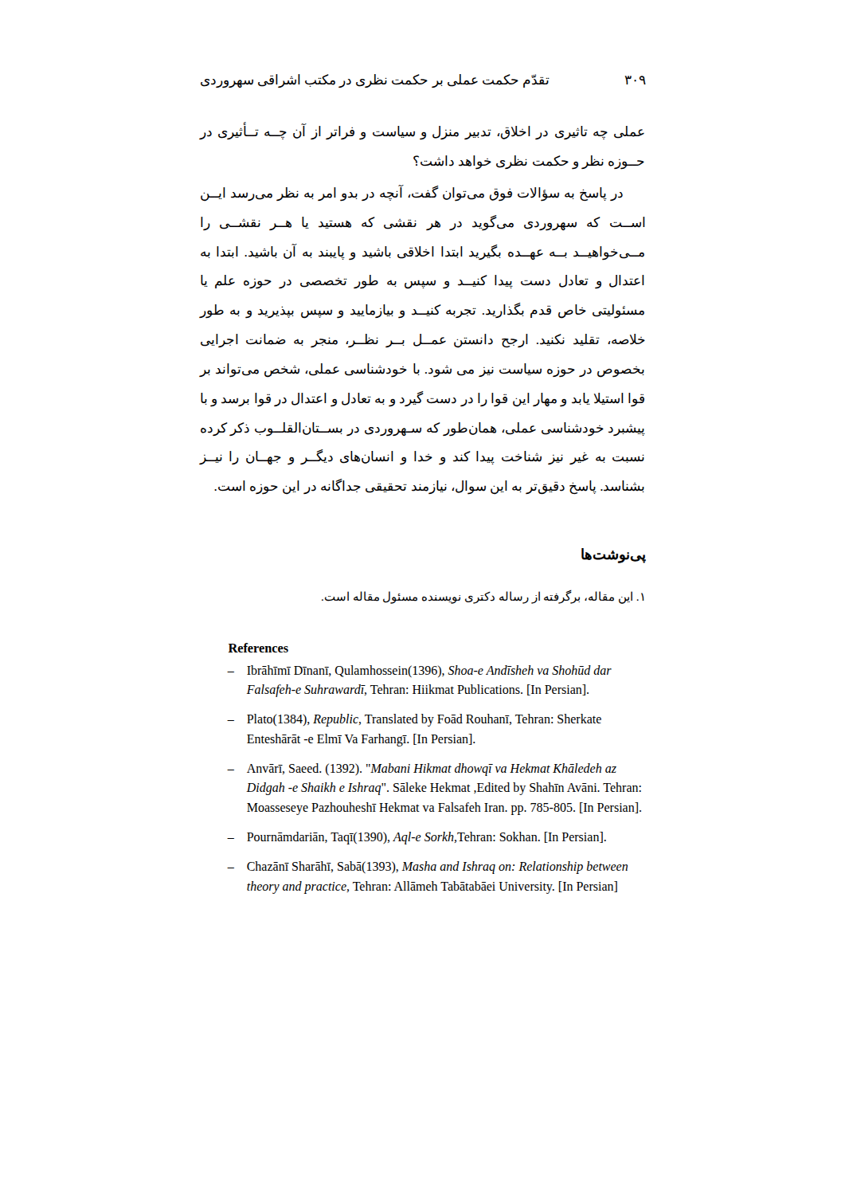۳۰۹ تقدّم حکمت عملی بر حکمت نظری در مکتب اشراقی سهروردی
عملی چه تاثیری در اخلاق، تدبیر منزل و سیاست و فراتر از آن چــه تــأثیری در حــوزه نظر و حکمت نظری خواهد داشت؟
در پاسخ به سؤالات فوق می‌توان گفت، آنچه در بدو امر به نظر می‌رسد ایــن اســت که سهروردی می‌گوید در هر نقشی که هستید یا هــر نقشــی را مــی‌خواهیــد بــه عهــده بگیرید ابتدا اخلاقی باشید و پایبند به آن باشید. ابتدا به اعتدال و تعادل دست پیدا کنیــد و سپس به طور تخصصی در حوزه علم یا مسئولیتی خاص قدم بگذارید. تجربه کنیــد و بیازمایید و سپس بپذیرید و به طور خلاصه، تقلید نکنید. ارجح دانستن عمــل بــر نظــر، منجر به ضمانت اجرایی بخصوص در حوزه سیاست نیز می شود. با خودشناسی عملی، شخص می‌تواند بر قوا استیلا یابد و مهار این قوا را در دست گیرد و به تعادل و اعتدال در قوا برسد و با پیشبرد خودشناسی عملی، همان‌طور که سـهروردی در بســتان‌القلــوب ذکر کرده نسبت به غیر نیز شناخت پیدا کند و خدا و انسان‌های دیگــر و جهــان را نیــز بشناسد. پاسخ دقیق‌تر به این سوال، نیازمند تحقیقی جداگانه در این حوزه است.
پی‌نوشت‌ها
۱. این مقاله، برگرفته از رساله دکتری نویسنده مسئول مقاله است.
References
Ibrāhīmī Dīnanī, Qulamhossein(1396), Shoa-e Andīsheh va Shohūd dar Falsafeh-e Suhrawardī, Tehran: Hiikmat Publications. [In Persian].
Plato(1384), Republic, Translated by Foād Rouhanī, Tehran: Sherkate Enteshārāt -e Elmī Va Farhangī. [In Persian].
Anvārī, Saeed. (1392). "Mabani Hikmat dhowqī va Hekmat Khāledeh az Didgah -e Shaikh e Ishraq". Sāleke Hekmat ,Edited by Shahīn Avāni. Tehran: Moasseseye Pazhouheshī Hekmat va Falsafeh Iran. pp. 785-805. [In Persian].
Pournāmdariān, Taqī(1390), Aql-e Sorkh, Tehran: Sokhan. [In Persian].
Chazānī Sharāhī, Sabā(1393), Masha and Ishraq on: Relationship between theory and practice, Tehran: Allāmeh Tabātabāei University. [In Persian]